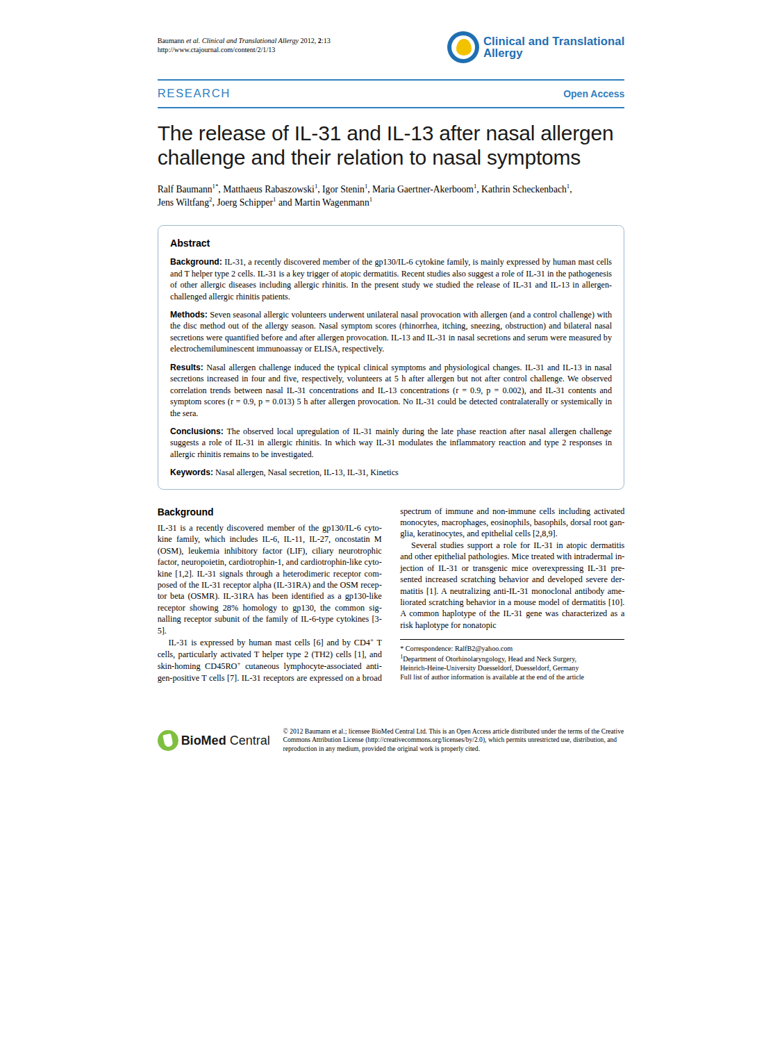Baumann et al. Clinical and Translational Allergy 2012, 2:13
http://www.ctajournal.com/content/2/1/13
Clinical and Translational
Allergy
RESEARCH
Open Access
The release of IL-31 and IL-13 after nasal allergen challenge and their relation to nasal symptoms
Ralf Baumann1*, Matthaeus Rabaszowski1, Igor Stenin1, Maria Gaertner-Akerboom1, Kathrin Scheckenbach1,
Jens Wiltfang2, Joerg Schipper1 and Martin Wagenmann1
Abstract
Background: IL-31, a recently discovered member of the gp130/IL-6 cytokine family, is mainly expressed by human mast cells and T helper type 2 cells. IL-31 is a key trigger of atopic dermatitis. Recent studies also suggest a role of IL-31 in the pathogenesis of other allergic diseases including allergic rhinitis. In the present study we studied the release of IL-31 and IL-13 in allergen-challenged allergic rhinitis patients.
Methods: Seven seasonal allergic volunteers underwent unilateral nasal provocation with allergen (and a control challenge) with the disc method out of the allergy season. Nasal symptom scores (rhinorrhea, itching, sneezing, obstruction) and bilateral nasal secretions were quantified before and after allergen provocation. IL-13 and IL-31 in nasal secretions and serum were measured by electrochemiluminescent immunoassay or ELISA, respectively.
Results: Nasal allergen challenge induced the typical clinical symptoms and physiological changes. IL-31 and IL-13 in nasal secretions increased in four and five, respectively, volunteers at 5 h after allergen but not after control challenge. We observed correlation trends between nasal IL-31 concentrations and IL-13 concentrations (r = 0.9, p = 0.002), and IL-31 contents and symptom scores (r = 0.9, p = 0.013) 5 h after allergen provocation. No IL-31 could be detected contralaterally or systemically in the sera.
Conclusions: The observed local upregulation of IL-31 mainly during the late phase reaction after nasal allergen challenge suggests a role of IL-31 in allergic rhinitis. In which way IL-31 modulates the inflammatory reaction and type 2 responses in allergic rhinitis remains to be investigated.
Keywords: Nasal allergen, Nasal secretion, IL-13, IL-31, Kinetics
Background
IL-31 is a recently discovered member of the gp130/IL-6 cytokine family, which includes IL-6, IL-11, IL-27, oncostatin M (OSM), leukemia inhibitory factor (LIF), ciliary neurotrophic factor, neuropoietin, cardiotrophin-1, and cardiotrophin-like cytokine [1,2]. IL-31 signals through a heterodimeric receptor composed of the IL-31 receptor alpha (IL-31RA) and the OSM receptor beta (OSMR). IL-31RA has been identified as a gp130-like receptor showing 28% homology to gp130, the common signalling receptor subunit of the family of IL-6-type cytokines [3-5].
IL-31 is expressed by human mast cells [6] and by CD4+ T cells, particularly activated T helper type 2 (TH2) cells [1], and skin-homing CD45RO+ cutaneous lymphocyte-associated antigen-positive T cells [7]. IL-31 receptors are expressed on a broad spectrum of immune and non-immune cells including activated monocytes, macrophages, eosinophils, basophils, dorsal root ganglia, keratinocytes, and epithelial cells [2,8,9].
Several studies support a role for IL-31 in atopic dermatitis and other epithelial pathologies. Mice treated with intradermal injection of IL-31 or transgenic mice overexpressing IL-31 presented increased scratching behavior and developed severe dermatitis [1]. A neutralizing anti-IL-31 monoclonal antibody ameliorated scratching behavior in a mouse model of dermatitis [10]. A common haplotype of the IL-31 gene was characterized as a risk haplotype for nonatopic
* Correspondence: RalfB2@yahoo.com
1Department of Otorhinolaryngology, Head and Neck Surgery,
Heinrich-Heine-University Duesseldorf, Duesseldorf, Germany
Full list of author information is available at the end of the article
BioMed Central
© 2012 Baumann et al.; licensee BioMed Central Ltd. This is an Open Access article distributed under the terms of the Creative Commons Attribution License (http://creativecommons.org/licenses/by/2.0), which permits unrestricted use, distribution, and reproduction in any medium, provided the original work is properly cited.